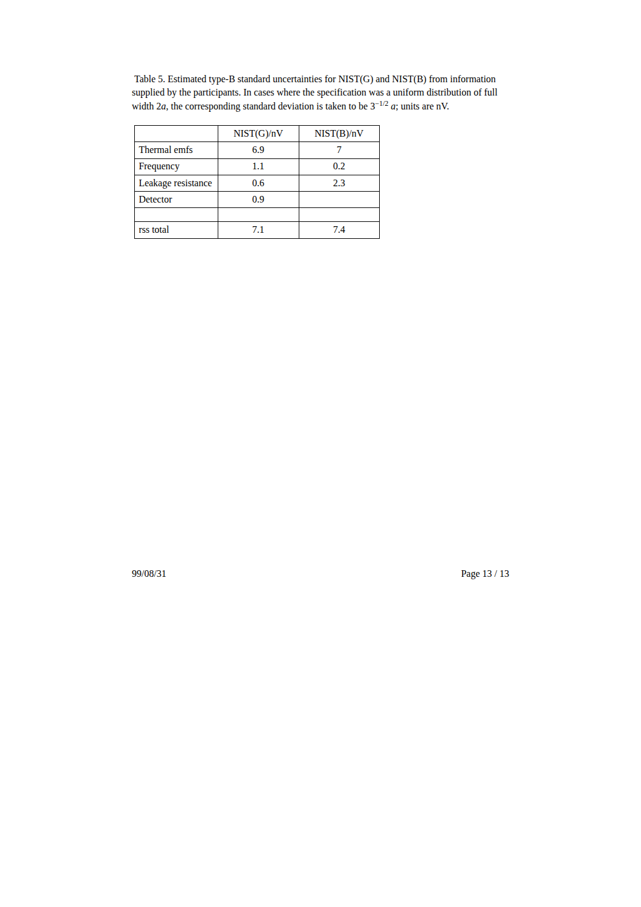Table 5. Estimated type-B standard uncertainties for NIST(G) and NIST(B) from information supplied by the participants. In cases where the specification was a uniform distribution of full width 2a, the corresponding standard deviation is taken to be 3−1/2 a; units are nV.
| | NIST(G)/nV | NIST(B)/nV |
| --- | --- | --- |
| Thermal emfs | 6.9 | 7 |
| Frequency | 1.1 | 0.2 |
| Leakage resistance | 0.6 | 2.3 |
| Detector | 0.9 | |
| rss total | 7.1 | 7.4 |
99/08/31 Page 13 / 13